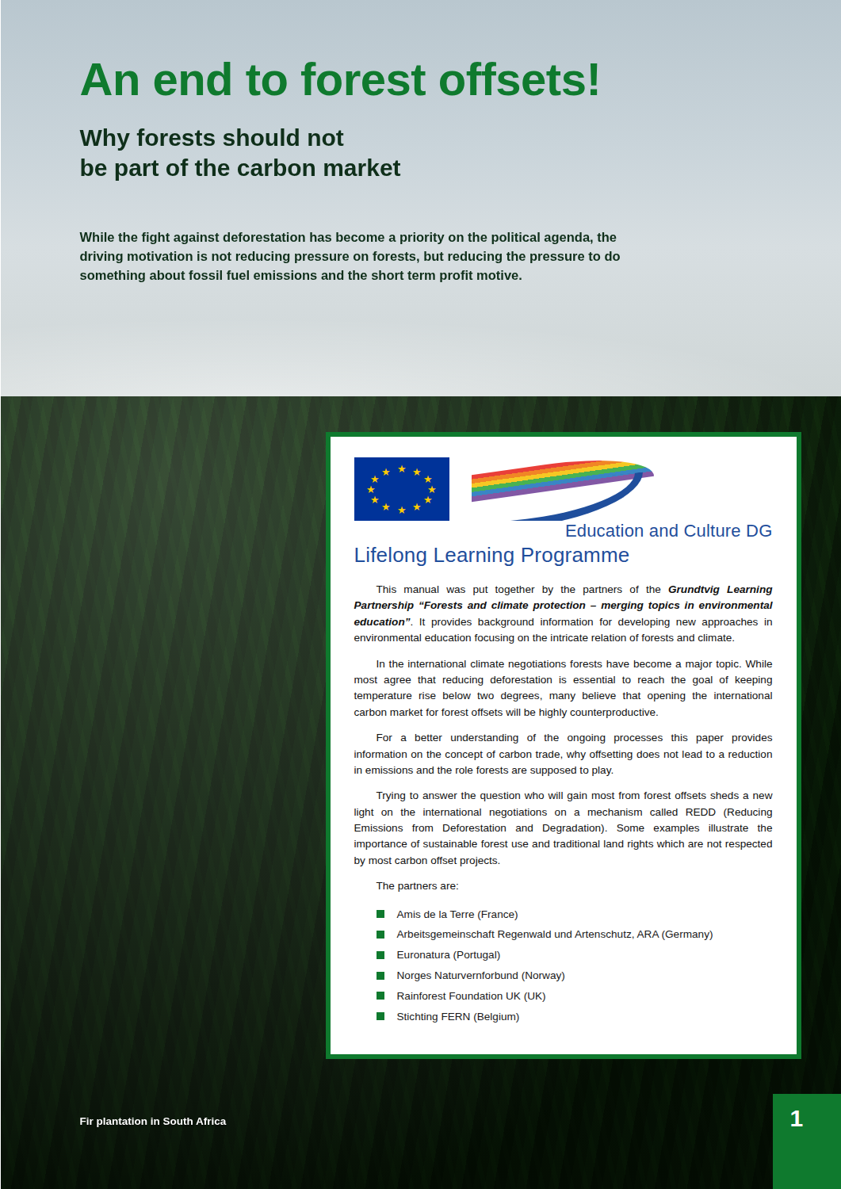An end to forest offsets!
Why forests should not
be part of the carbon market
While the fight against deforestation has become a priority on the political agenda, the driving motivation is not reducing pressure on forests, but reducing the pressure to do something about fossil fuel emissions and the short term profit motive.
★ ★ ★ ★ ★ ★ ★ ★ ★ ★ ★ ★
Education and Culture DG
Lifelong Learning Programme
This manual was put together by the partners of the Grundtvig Learning Partnership “Forests and climate protection – merging topics in environmental education”. It provides background information for developing new approaches in environmental education focusing on the intricate relation of forests and climate.
In the international climate negotiations forests have become a major topic. While most agree that reducing deforestation is essential to reach the goal of keeping temperature rise below two degrees, many believe that opening the international carbon market for forest offsets will be highly counterproductive.
For a better understanding of the ongoing processes this paper provides information on the concept of carbon trade, why offsetting does not lead to a reduction in emissions and the role forests are supposed to play.
Trying to answer the question who will gain most from forest offsets sheds a new light on the international negotiations on a mechanism called REDD (Reducing Emissions from Deforestation and Degradation). Some examples illustrate the importance of sustainable forest use and traditional land rights which are not respected by most carbon offset projects.
The partners are:
Amis de la Terre (France)
Arbeitsgemeinschaft Regenwald und Artenschutz, ARA (Germany)
Euronatura (Portugal)
Norges Naturvernforbund (Norway)
Rainforest Foundation UK (UK)
Stichting FERN (Belgium)
Fir plantation in South Africa
1